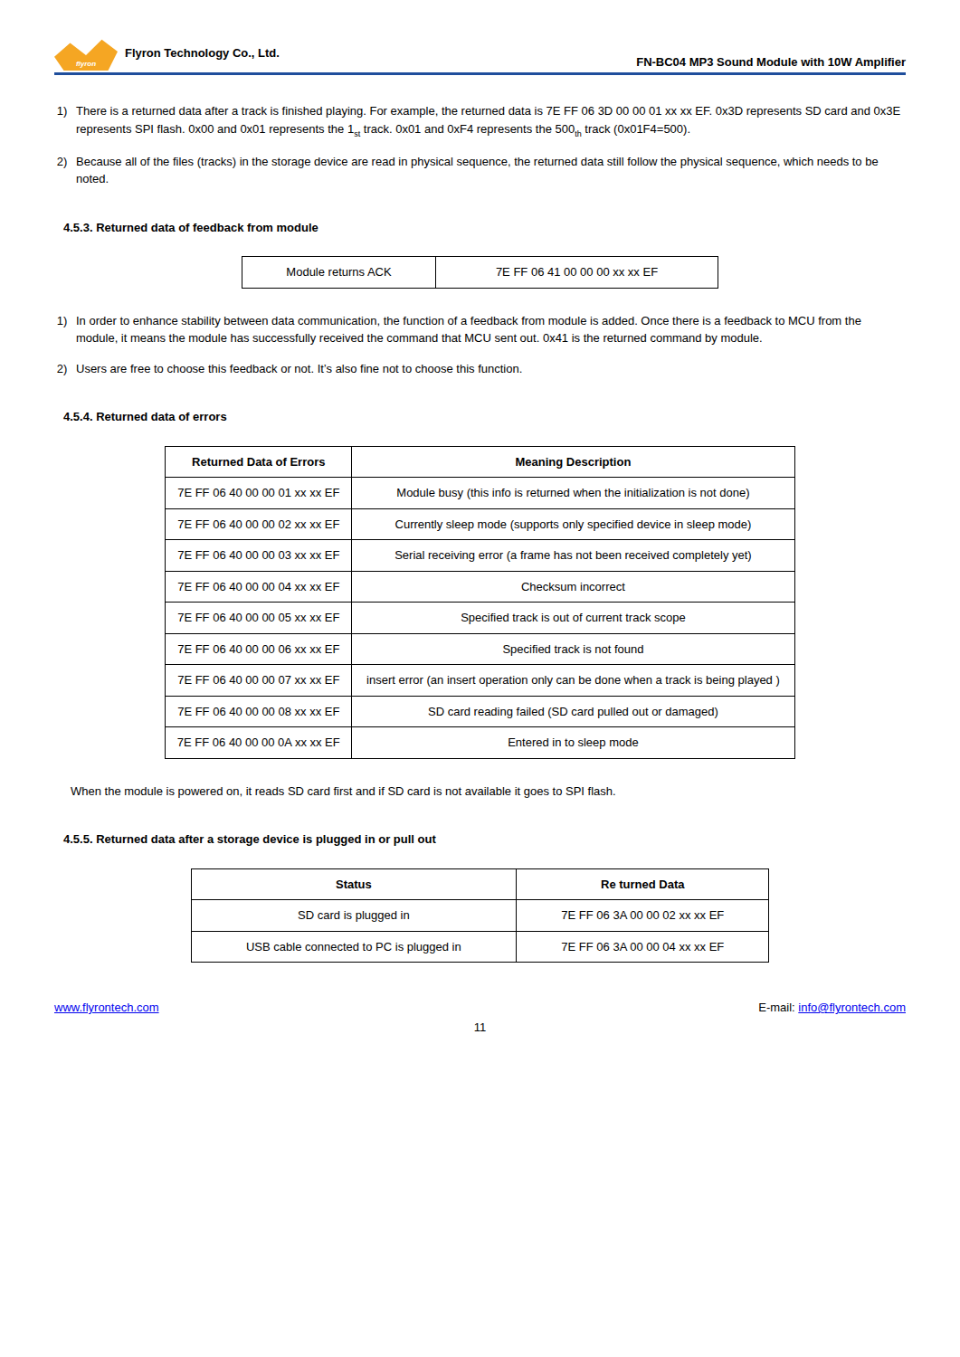Flyron Technology Co., Ltd.
FN-BC04 MP3 Sound Module with 10W Amplifier
There is a returned data after a track is finished playing. For example, the returned data is 7E FF 06 3D 00 00 01 xx xx EF. 0x3D represents SD card and 0x3E represents SPI flash. 0x00 and 0x01 represents the 1st track. 0x01 and 0xF4 represents the 500th track (0x01F4=500).
Because all of the files (tracks) in the storage device are read in physical sequence, the returned data still follow the physical sequence, which needs to be noted.
4.5.3. Returned data of feedback from module
| Module returns ACK | 7E FF 06 41 00 00 00 xx xx EF |
In order to enhance stability between data communication, the function of a feedback from module is added. Once there is a feedback to MCU from the module, it means the module has successfully received the command that MCU sent out. 0x41 is the returned command by module.
Users are free to choose this feedback or not. It’s also fine not to choose this function.
4.5.4. Returned data of errors
| Returned Data of Errors | Meaning Description |
| --- | --- |
| 7E FF 06 40 00 00 01 xx xx EF | Module busy (this info is returned when the initialization is not done) |
| 7E FF 06 40 00 00 02 xx xx EF | Currently sleep mode (supports only specified device in sleep mode) |
| 7E FF 06 40 00 00 03 xx xx EF | Serial receiving error (a frame has not been received completely yet) |
| 7E FF 06 40 00 00 04 xx xx EF | Checksum incorrect |
| 7E FF 06 40 00 00 05 xx xx EF | Specified track is out of current track scope |
| 7E FF 06 40 00 00 06 xx xx EF | Specified track is not found |
| 7E FF 06 40 00 00 07 xx xx EF | insert error (an insert operation only can be done when a track is being played ) |
| 7E FF 06 40 00 00 08 xx xx EF | SD card reading failed (SD card pulled out or damaged) |
| 7E FF 06 40 00 00 0A xx xx EF | Entered in to sleep mode |
When the module is powered on, it reads SD card first and if SD card is not available it goes to SPI flash.
4.5.5. Returned data after a storage device is plugged in or pull out
| Status | Re turned Data |
| --- | --- |
| SD card is plugged in | 7E FF 06 3A 00 00 02 xx xx EF |
| USB cable connected to PC is plugged in | 7E FF 06 3A 00 00 04 xx xx EF |
www.flyrontech.com
E-mail: info@flyrontech.com
11